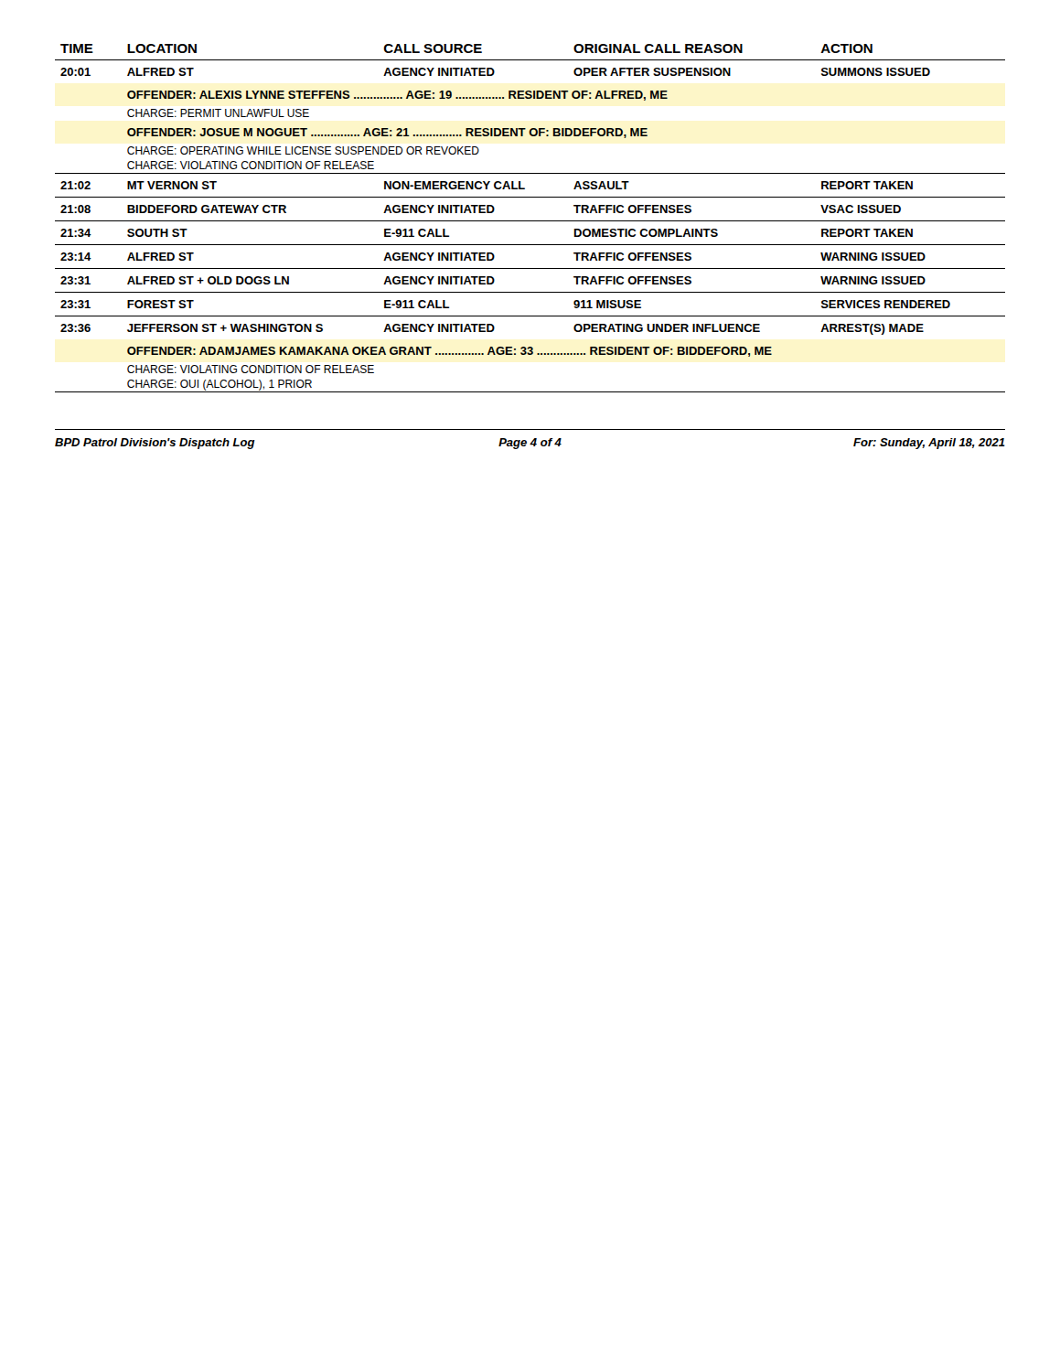| TIME | LOCATION | CALL SOURCE | ORIGINAL CALL REASON | ACTION |
| --- | --- | --- | --- | --- |
| 20:01 | ALFRED ST | AGENCY INITIATED | OPER AFTER SUSPENSION | SUMMONS ISSUED |
| | OFFENDER: ALEXIS LYNNE STEFFENS ............... AGE: 19 ............... RESIDENT OF: ALFRED, ME |
| | CHARGE: PERMIT UNLAWFUL USE |
| | OFFENDER: JOSUE M NOGUET ............... AGE: 21 ............... RESIDENT OF: BIDDEFORD, ME |
| | CHARGE: OPERATING WHILE LICENSE SUSPENDED OR REVOKED |
| | CHARGE: VIOLATING CONDITION OF RELEASE |
| 21:02 | MT VERNON ST | NON-EMERGENCY CALL | ASSAULT | REPORT TAKEN |
| 21:08 | BIDDEFORD GATEWAY CTR | AGENCY INITIATED | TRAFFIC OFFENSES | VSAC ISSUED |
| 21:34 | SOUTH ST | E-911 CALL | DOMESTIC COMPLAINTS | REPORT TAKEN |
| 23:14 | ALFRED ST | AGENCY INITIATED | TRAFFIC OFFENSES | WARNING ISSUED |
| 23:31 | ALFRED ST + OLD DOGS LN | AGENCY INITIATED | TRAFFIC OFFENSES | WARNING ISSUED |
| 23:31 | FOREST ST | E-911 CALL | 911 MISUSE | SERVICES RENDERED |
| 23:36 | JEFFERSON ST + WASHINGTON S | AGENCY INITIATED | OPERATING UNDER INFLUENCE | ARREST(S) MADE |
| | OFFENDER: ADAMJAMES KAMAKANA OKEA GRANT ............... AGE: 33 ............... RESIDENT OF: BIDDEFORD, ME |
| | CHARGE: VIOLATING CONDITION OF RELEASE |
| | CHARGE: OUI (ALCOHOL), 1 PRIOR |
BPD Patrol Division's Dispatch Log
Page 4 of 4
For: Sunday, April 18, 2021